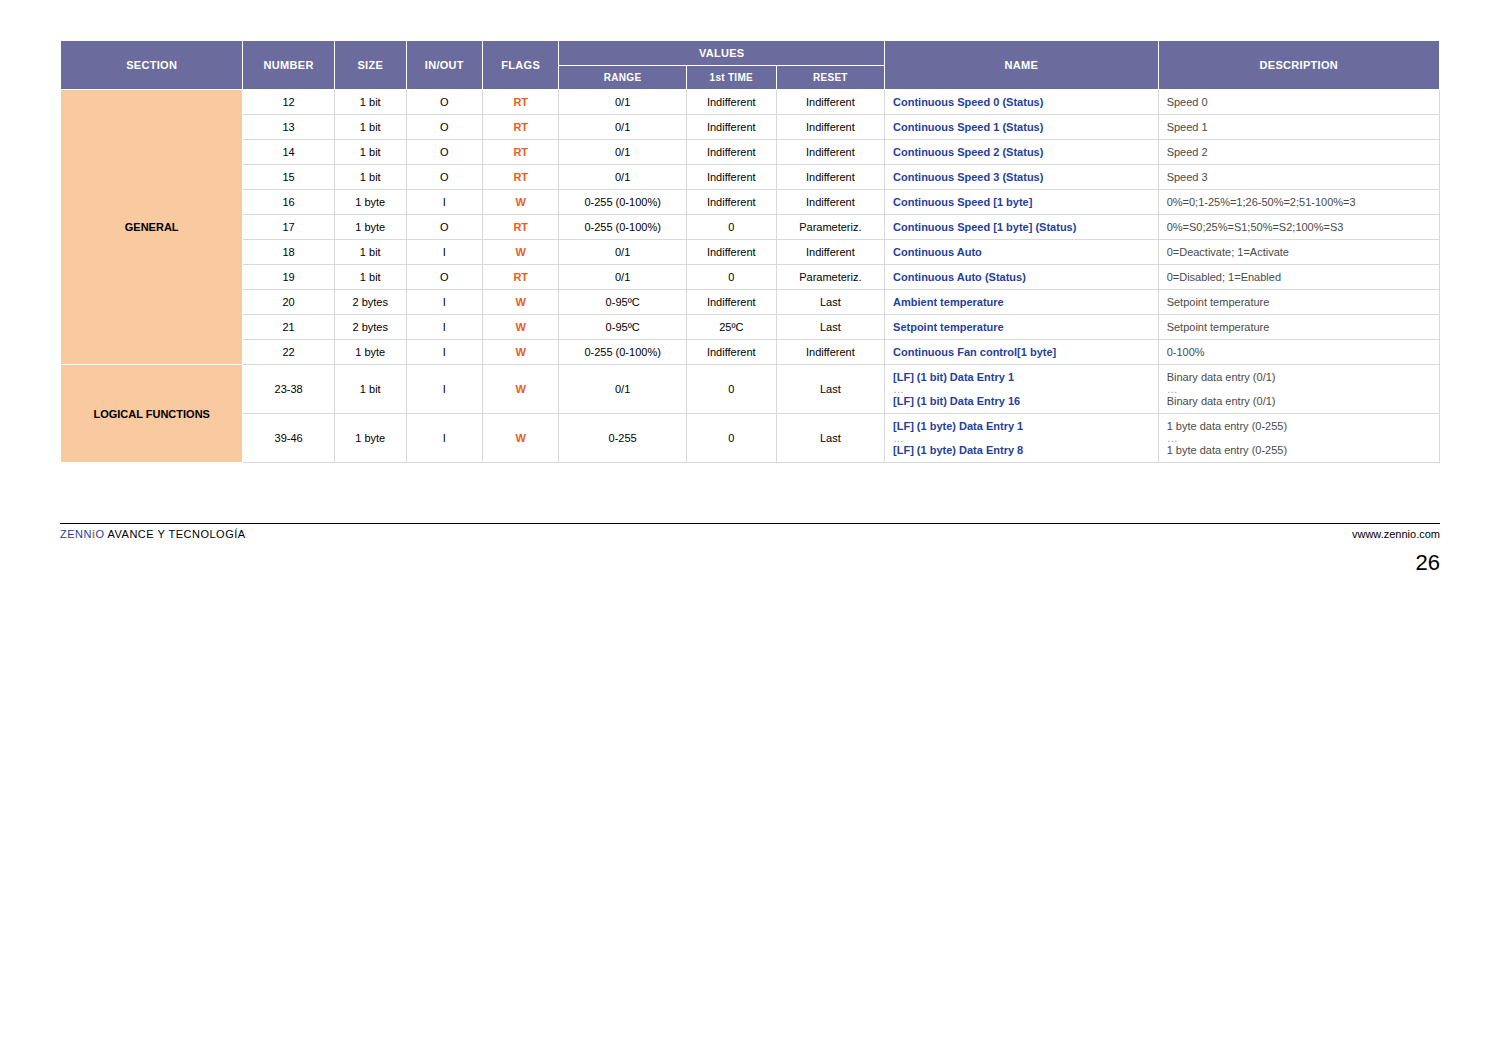| SECTION | NUMBER | SIZE | IN/OUT | FLAGS | VALUES | NAME | DESCRIPTION |
| --- | --- | --- | --- | --- | --- | --- | --- |
| RANGE | 1st TIME | RESET |
| GENERAL | 12 | 1 bit | O | RT | 0/1 | Indifferent | Indifferent | Continuous Speed 0 (Status) | Speed 0 |
| 13 | 1 bit | O | RT | 0/1 | Indifferent | Indifferent | Continuous Speed 1 (Status) | Speed 1 |
| 14 | 1 bit | O | RT | 0/1 | Indifferent | Indifferent | Continuous Speed 2 (Status) | Speed 2 |
| 15 | 1 bit | O | RT | 0/1 | Indifferent | Indifferent | Continuous Speed 3 (Status) | Speed 3 |
| 16 | 1 byte | I | W | 0-255 (0-100%) | Indifferent | Indifferent | Continuous Speed [1 byte] | 0%=0;1-25%=1;26-50%=2;51-100%=3 |
| 17 | 1 byte | O | RT | 0-255 (0-100%) | 0 | Parameteriz. | Continuous Speed [1 byte] (Status) | 0%=S0;25%=S1;50%=S2;100%=S3 |
| 18 | 1 bit | I | W | 0/1 | Indifferent | Indifferent | Continuous Auto | 0=Deactivate; 1=Activate |
| 19 | 1 bit | O | RT | 0/1 | 0 | Parameteriz. | Continuous Auto (Status) | 0=Disabled; 1=Enabled |
| 20 | 2 bytes | I | W | 0-95ºC | Indifferent | Last | Ambient temperature | Setpoint temperature |
| 21 | 2 bytes | I | W | 0-95ºC | 25ºC | Last | Setpoint temperature | Setpoint temperature |
| 22 | 1 byte | I | W | 0-255 (0-100%) | Indifferent | Indifferent | Continuous Fan control[1 byte] | 0-100% |
| LOGICAL FUNCTIONS | 23-38 | 1 bit | I | W | 0/1 | 0 | Last | [LF] (1 bit) Data Entry 1 … [LF] (1 bit) Data Entry 16 | Binary data entry (0/1) … Binary data entry (0/1) |
| 39-46 | 1 byte | I | W | 0-255 | 0 | Last | [LF] (1 byte) Data Entry 1 … [LF] (1 byte) Data Entry 8 | 1 byte data entry (0-255) … 1 byte data entry (0-255) |
ZENN iO AVANCE Y TECNOLOGÍA
vwww.zennio.com
26